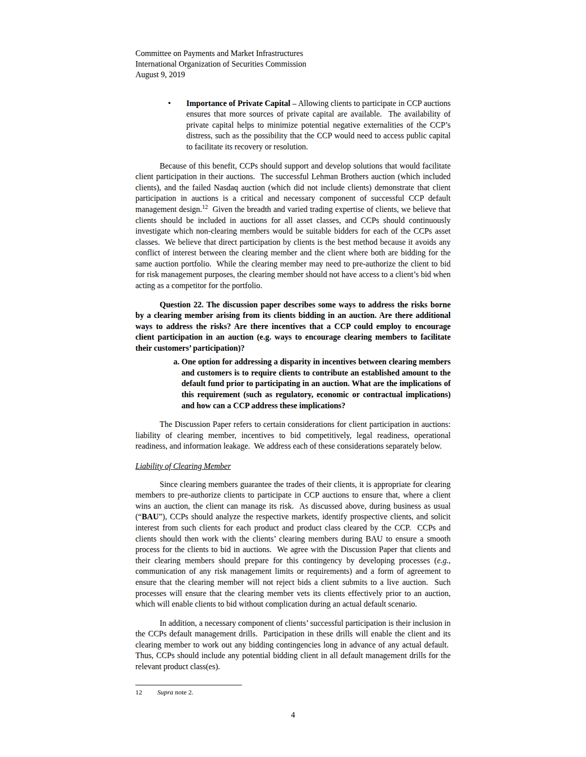Committee on Payments and Market Infrastructures
International Organization of Securities Commission
August 9, 2019
•
Importance of Private Capital – Allowing clients to participate in CCP auctions ensures that more sources of private capital are available. The availability of private capital helps to minimize potential negative externalities of the CCP’s distress, such as the possibility that the CCP would need to access public capital to facilitate its recovery or resolution.
Because of this benefit, CCPs should support and develop solutions that would facilitate client participation in their auctions. The successful Lehman Brothers auction (which included clients), and the failed Nasdaq auction (which did not include clients) demonstrate that client participation in auctions is a critical and necessary component of successful CCP default management design.12 Given the breadth and varied trading expertise of clients, we believe that clients should be included in auctions for all asset classes, and CCPs should continuously investigate which non-clearing members would be suitable bidders for each of the CCPs asset classes. We believe that direct participation by clients is the best method because it avoids any conflict of interest between the clearing member and the client where both are bidding for the same auction portfolio. While the clearing member may need to pre-authorize the client to bid for risk management purposes, the clearing member should not have access to a client’s bid when acting as a competitor for the portfolio.
Question 22. The discussion paper describes some ways to address the risks borne by a clearing member arising from its clients bidding in an auction. Are there additional ways to address the risks? Are there incentives that a CCP could employ to encourage client participation in an auction (e.g. ways to encourage clearing members to facilitate their customers’ participation)?
One option for addressing a disparity in incentives between clearing members and customers is to require clients to contribute an established amount to the default fund prior to participating in an auction. What are the implications of this requirement (such as regulatory, economic or contractual implications) and how can a CCP address these implications?
The Discussion Paper refers to certain considerations for client participation in auctions: liability of clearing member, incentives to bid competitively, legal readiness, operational readiness, and information leakage. We address each of these considerations separately below.
Liability of Clearing Member
Since clearing members guarantee the trades of their clients, it is appropriate for clearing members to pre-authorize clients to participate in CCP auctions to ensure that, where a client wins an auction, the client can manage its risk. As discussed above, during business as usual (“BAU”), CCPs should analyze the respective markets, identify prospective clients, and solicit interest from such clients for each product and product class cleared by the CCP. CCPs and clients should then work with the clients’ clearing members during BAU to ensure a smooth process for the clients to bid in auctions. We agree with the Discussion Paper that clients and their clearing members should prepare for this contingency by developing processes (e.g., communication of any risk management limits or requirements) and a form of agreement to ensure that the clearing member will not reject bids a client submits to a live auction. Such processes will ensure that the clearing member vets its clients effectively prior to an auction, which will enable clients to bid without complication during an actual default scenario.
In addition, a necessary component of clients’ successful participation is their inclusion in the CCPs default management drills. Participation in these drills will enable the client and its clearing member to work out any bidding contingencies long in advance of any actual default. Thus, CCPs should include any potential bidding client in all default management drills for the relevant product class(es).
12
Supra note 2.
4